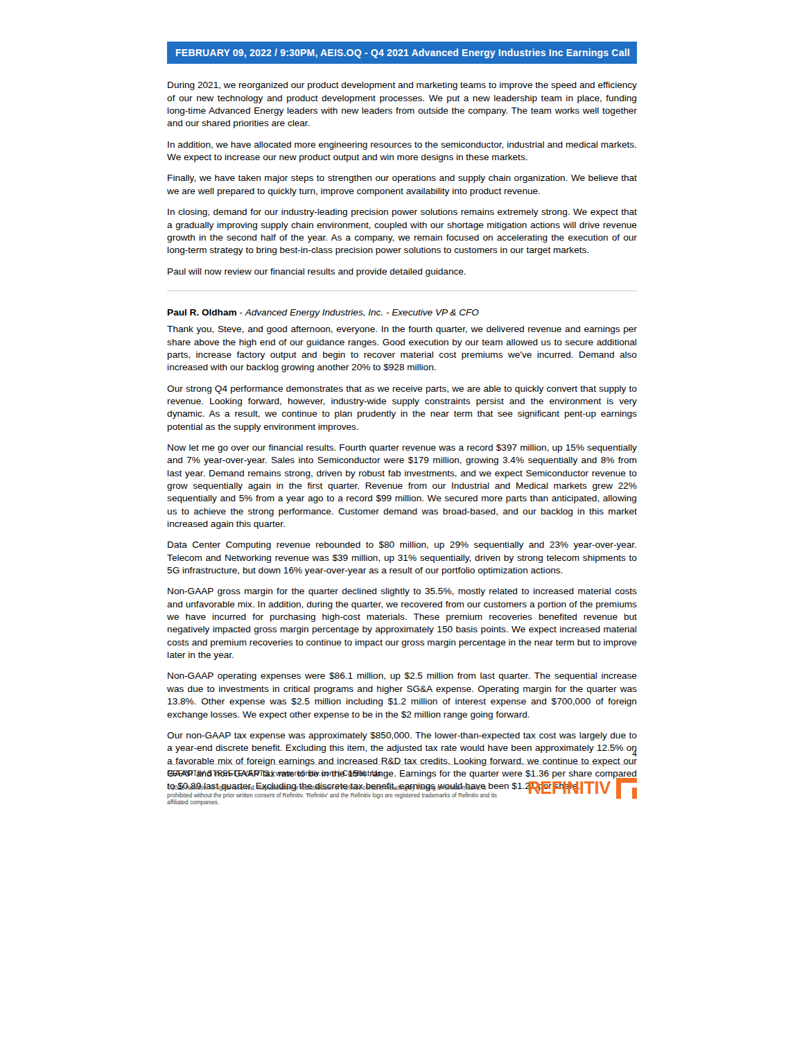FEBRUARY 09, 2022 / 9:30PM, AEIS.OQ - Q4 2021 Advanced Energy Industries Inc Earnings Call
During 2021, we reorganized our product development and marketing teams to improve the speed and efficiency of our new technology and product development processes. We put a new leadership team in place, funding long-time Advanced Energy leaders with new leaders from outside the company. The team works well together and our shared priorities are clear.
In addition, we have allocated more engineering resources to the semiconductor, industrial and medical markets. We expect to increase our new product output and win more designs in these markets.
Finally, we have taken major steps to strengthen our operations and supply chain organization. We believe that we are well prepared to quickly turn, improve component availability into product revenue.
In closing, demand for our industry-leading precision power solutions remains extremely strong. We expect that a gradually improving supply chain environment, coupled with our shortage mitigation actions will drive revenue growth in the second half of the year. As a company, we remain focused on accelerating the execution of our long-term strategy to bring best-in-class precision power solutions to customers in our target markets.
Paul will now review our financial results and provide detailed guidance.
Paul R. Oldham - Advanced Energy Industries, Inc. - Executive VP & CFO
Thank you, Steve, and good afternoon, everyone. In the fourth quarter, we delivered revenue and earnings per share above the high end of our guidance ranges. Good execution by our team allowed us to secure additional parts, increase factory output and begin to recover material cost premiums we've incurred. Demand also increased with our backlog growing another 20% to $928 million.
Our strong Q4 performance demonstrates that as we receive parts, we are able to quickly convert that supply to revenue. Looking forward, however, industry-wide supply constraints persist and the environment is very dynamic. As a result, we continue to plan prudently in the near term that see significant pent-up earnings potential as the supply environment improves.
Now let me go over our financial results. Fourth quarter revenue was a record $397 million, up 15% sequentially and 7% year-over-year. Sales into Semiconductor were $179 million, growing 3.4% sequentially and 8% from last year. Demand remains strong, driven by robust fab investments, and we expect Semiconductor revenue to grow sequentially again in the first quarter. Revenue from our Industrial and Medical markets grew 22% sequentially and 5% from a year ago to a record $99 million. We secured more parts than anticipated, allowing us to achieve the strong performance. Customer demand was broad-based, and our backlog in this market increased again this quarter.
Data Center Computing revenue rebounded to $80 million, up 29% sequentially and 23% year-over-year. Telecom and Networking revenue was $39 million, up 31% sequentially, driven by strong telecom shipments to 5G infrastructure, but down 16% year-over-year as a result of our portfolio optimization actions.
Non-GAAP gross margin for the quarter declined slightly to 35.5%, mostly related to increased material costs and unfavorable mix. In addition, during the quarter, we recovered from our customers a portion of the premiums we have incurred for purchasing high-cost materials. These premium recoveries benefited revenue but negatively impacted gross margin percentage by approximately 150 basis points. We expect increased material costs and premium recoveries to continue to impact our gross margin percentage in the near term but to improve later in the year.
Non-GAAP operating expenses were $86.1 million, up $2.5 million from last quarter. The sequential increase was due to investments in critical programs and higher SG&A expense. Operating margin for the quarter was 13.8%. Other expense was $2.5 million including $1.2 million of interest expense and $700,000 of foreign exchange losses. We expect other expense to be in the $2 million range going forward.
Our non-GAAP tax expense was approximately $850,000. The lower-than-expected tax cost was largely due to a year-end discrete benefit. Excluding this item, the adjusted tax rate would have been approximately 12.5% on a favorable mix of foreign earnings and increased R&D tax credits. Looking forward, we continue to expect our GAAP and non-GAAP tax rate to be in the 15% range. Earnings for the quarter were $1.36 per share compared to $0.89 last quarter. Excluding the discrete tax benefit, earnings would have been $1.21 per share.
4
REFINITIV STREETEVENTS | www.refinitiv.com | Contact Us
©2022 Refinitiv. All rights reserved. Republication or redistribution of Refinitiv content, including by framing or similar means, is prohibited without the prior written consent of Refinitiv. 'Refinitiv' and the Refinitiv logo are registered trademarks of Refinitiv and its affiliated companies.
REFINITIV